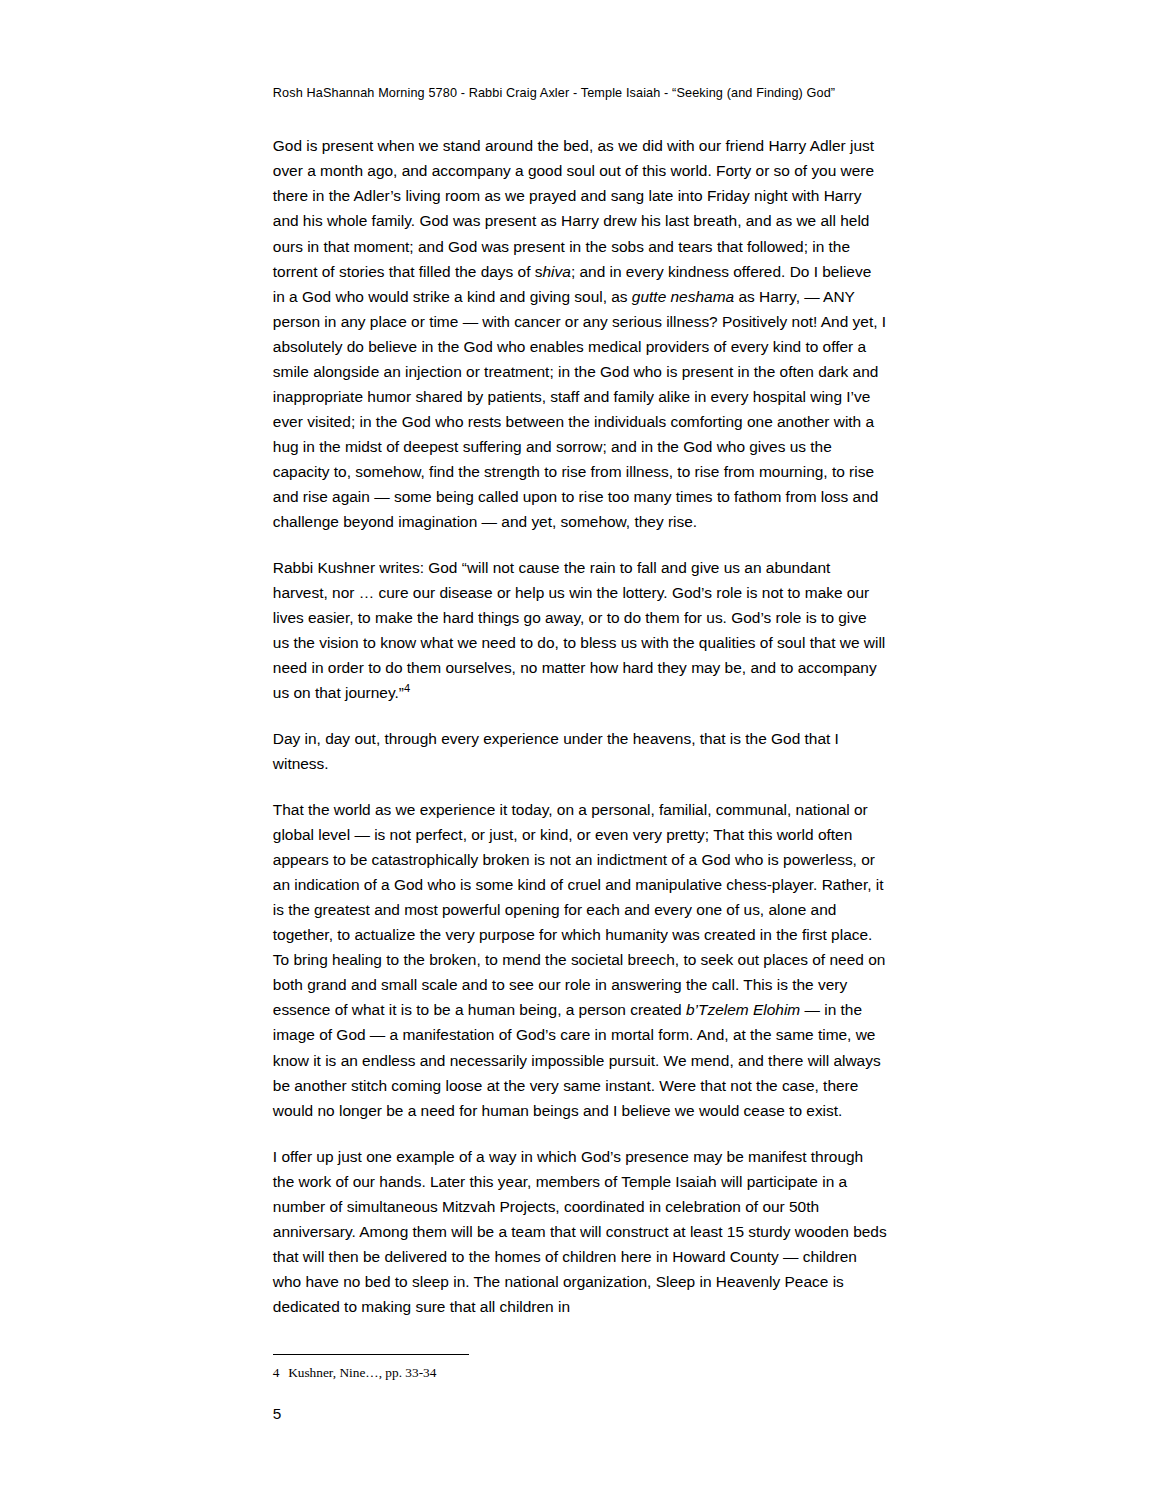Rosh HaShannah Morning 5780 - Rabbi Craig Axler - Temple Isaiah - “Seeking (and Finding) God”
God is present when we stand around the bed, as we did with our friend Harry Adler just over a month ago, and accompany a good soul out of this world. Forty or so of you were there in the Adler’s living room as we prayed and sang late into Friday night with Harry and his whole family. God was present as Harry drew his last breath, and as we all held ours in that moment; and God was present in the sobs and tears that followed; in the torrent of stories that filled the days of shiva; and in every kindness offered. Do I believe in a God who would strike a kind and giving soul, as gutte neshama as Harry, — ANY person in any place or time — with cancer or any serious illness? Positively not! And yet, I absolutely do believe in the God who enables medical providers of every kind to offer a smile alongside an injection or treatment; in the God who is present in the often dark and inappropriate humor shared by patients, staff and family alike in every hospital wing I’ve ever visited; in the God who rests between the individuals comforting one another with a hug in the midst of deepest suffering and sorrow; and in the God who gives us the capacity to, somehow, find the strength to rise from illness, to rise from mourning, to rise and rise again — some being called upon to rise too many times to fathom from loss and challenge beyond imagination — and yet, somehow, they rise.
Rabbi Kushner writes: God “will not cause the rain to fall and give us an abundant harvest, nor … cure our disease or help us win the lottery. God’s role is not to make our lives easier, to make the hard things go away, or to do them for us. God’s role is to give us the vision to know what we need to do, to bless us with the qualities of soul that we will need in order to do them ourselves, no matter how hard they may be, and to accompany us on that journey.”4
Day in, day out, through every experience under the heavens, that is the God that I witness.
That the world as we experience it today, on a personal, familial, communal, national or global level — is not perfect, or just, or kind, or even very pretty; That this world often appears to be catastrophically broken is not an indictment of a God who is powerless, or an indication of a God who is some kind of cruel and manipulative chess-player. Rather, it is the greatest and most powerful opening for each and every one of us, alone and together, to actualize the very purpose for which humanity was created in the first place. To bring healing to the broken, to mend the societal breech, to seek out places of need on both grand and small scale and to see our role in answering the call. This is the very essence of what it is to be a human being, a person created b’Tzelem Elohim — in the image of God — a manifestation of God’s care in mortal form. And, at the same time, we know it is an endless and necessarily impossible pursuit. We mend, and there will always be another stitch coming loose at the very same instant. Were that not the case, there would no longer be a need for human beings and I believe we would cease to exist.
I offer up just one example of a way in which God’s presence may be manifest through the work of our hands. Later this year, members of Temple Isaiah will participate in a number of simultaneous Mitzvah Projects, coordinated in celebration of our 50th anniversary. Among them will be a team that will construct at least 15 sturdy wooden beds that will then be delivered to the homes of children here in Howard County — children who have no bed to sleep in. The national organization, Sleep in Heavenly Peace is dedicated to making sure that all children in
4 Kushner, Nine…, pp. 33-34
5